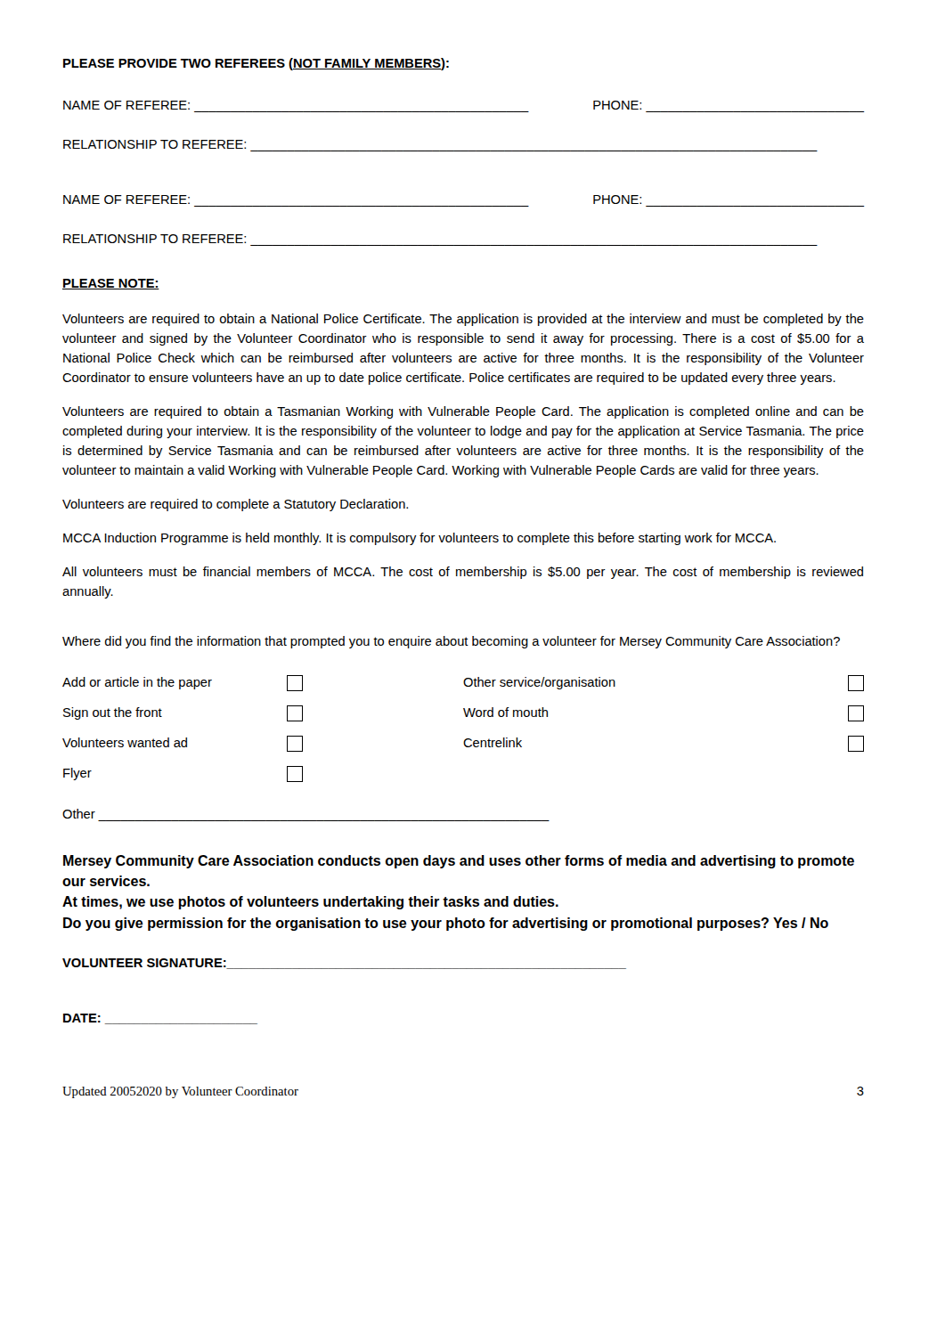PLEASE PROVIDE TWO REFEREES (NOT FAMILY MEMBERS):
NAME OF REFEREE: ______________________________________________
PHONE: ______________________________
RELATIONSHIP TO REFEREE: ______________________________________________________________________________
NAME OF REFEREE: ______________________________________________
PHONE: ______________________________
RELATIONSHIP TO REFEREE: ______________________________________________________________________________
PLEASE NOTE:
Volunteers are required to obtain a National Police Certificate. The application is provided at the interview and must be completed by the volunteer and signed by the Volunteer Coordinator who is responsible to send it away for processing. There is a cost of $5.00 for a National Police Check which can be reimbursed after volunteers are active for three months. It is the responsibility of the Volunteer Coordinator to ensure volunteers have an up to date police certificate. Police certificates are required to be updated every three years.
Volunteers are required to obtain a Tasmanian Working with Vulnerable People Card. The application is completed online and can be completed during your interview. It is the responsibility of the volunteer to lodge and pay for the application at Service Tasmania. The price is determined by Service Tasmania and can be reimbursed after volunteers are active for three months. It is the responsibility of the volunteer to maintain a valid Working with Vulnerable People Card. Working with Vulnerable People Cards are valid for three years.
Volunteers are required to complete a Statutory Declaration.
MCCA Induction Programme is held monthly. It is compulsory for volunteers to complete this before starting work for MCCA.
All volunteers must be financial members of MCCA. The cost of membership is $5.00 per year. The cost of membership is reviewed annually.
Where did you find the information that prompted you to enquire about becoming a volunteer for Mersey Community Care Association?
| Add or article in the paper | | Other service/organisation | |
| Sign out the front | | Word of mouth | |
| Volunteers wanted ad | | Centrelink | |
| Flyer | | | |
Other ______________________________________________________________
Mersey Community Care Association conducts open days and uses other forms of media and advertising to promote our services.
At times, we use photos of volunteers undertaking their tasks and duties.
Do you give permission for the organisation to use your photo for advertising or promotional purposes? Yes / No
VOLUNTEER SIGNATURE:_______________________________________________________
DATE: _____________________
Updated 20052020 by Volunteer Coordinator
3